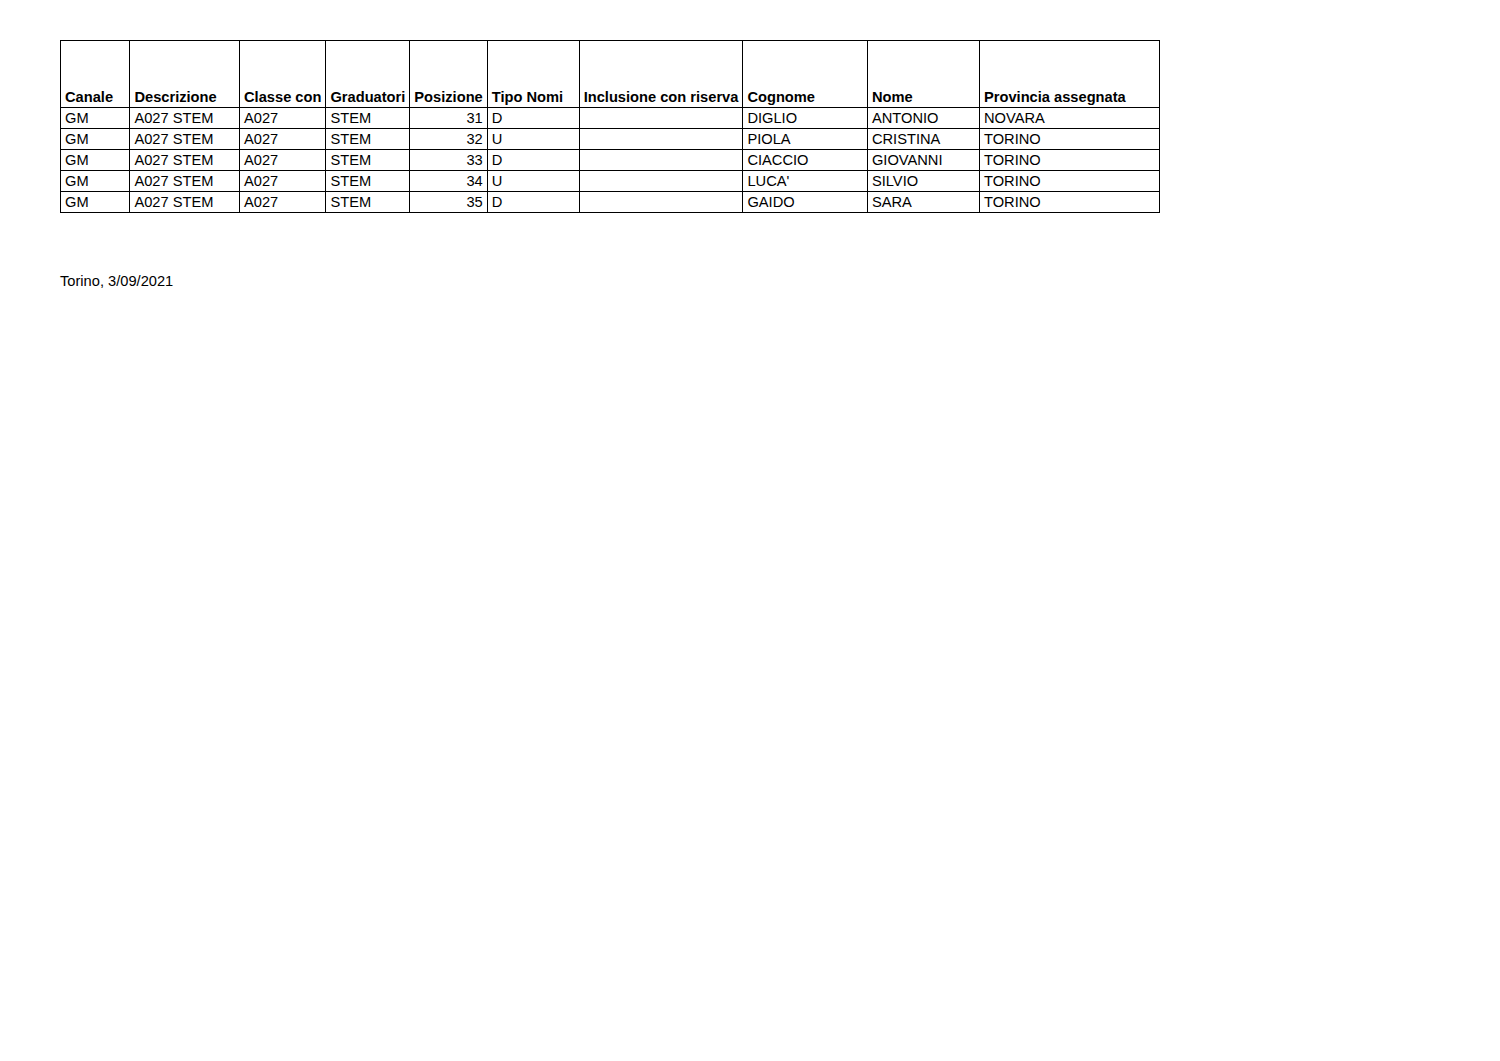| Canale | Descrizione | Classe con | Graduatori | Posizione | Tipo Nomi | Inclusione con riserva | Cognome | Nome | Provincia assegnata |
| --- | --- | --- | --- | --- | --- | --- | --- | --- | --- |
| GM | A027 STEM | A027 | STEM | 31 | D | | DIGLIO | ANTONIO | NOVARA |
| GM | A027 STEM | A027 | STEM | 32 | U | | PIOLA | CRISTINA | TORINO |
| GM | A027 STEM | A027 | STEM | 33 | D | | CIACCIO | GIOVANNI | TORINO |
| GM | A027 STEM | A027 | STEM | 34 | U | | LUCA' | SILVIO | TORINO |
| GM | A027 STEM | A027 | STEM | 35 | D | | GAIDO | SARA | TORINO |
Torino, 3/09/2021